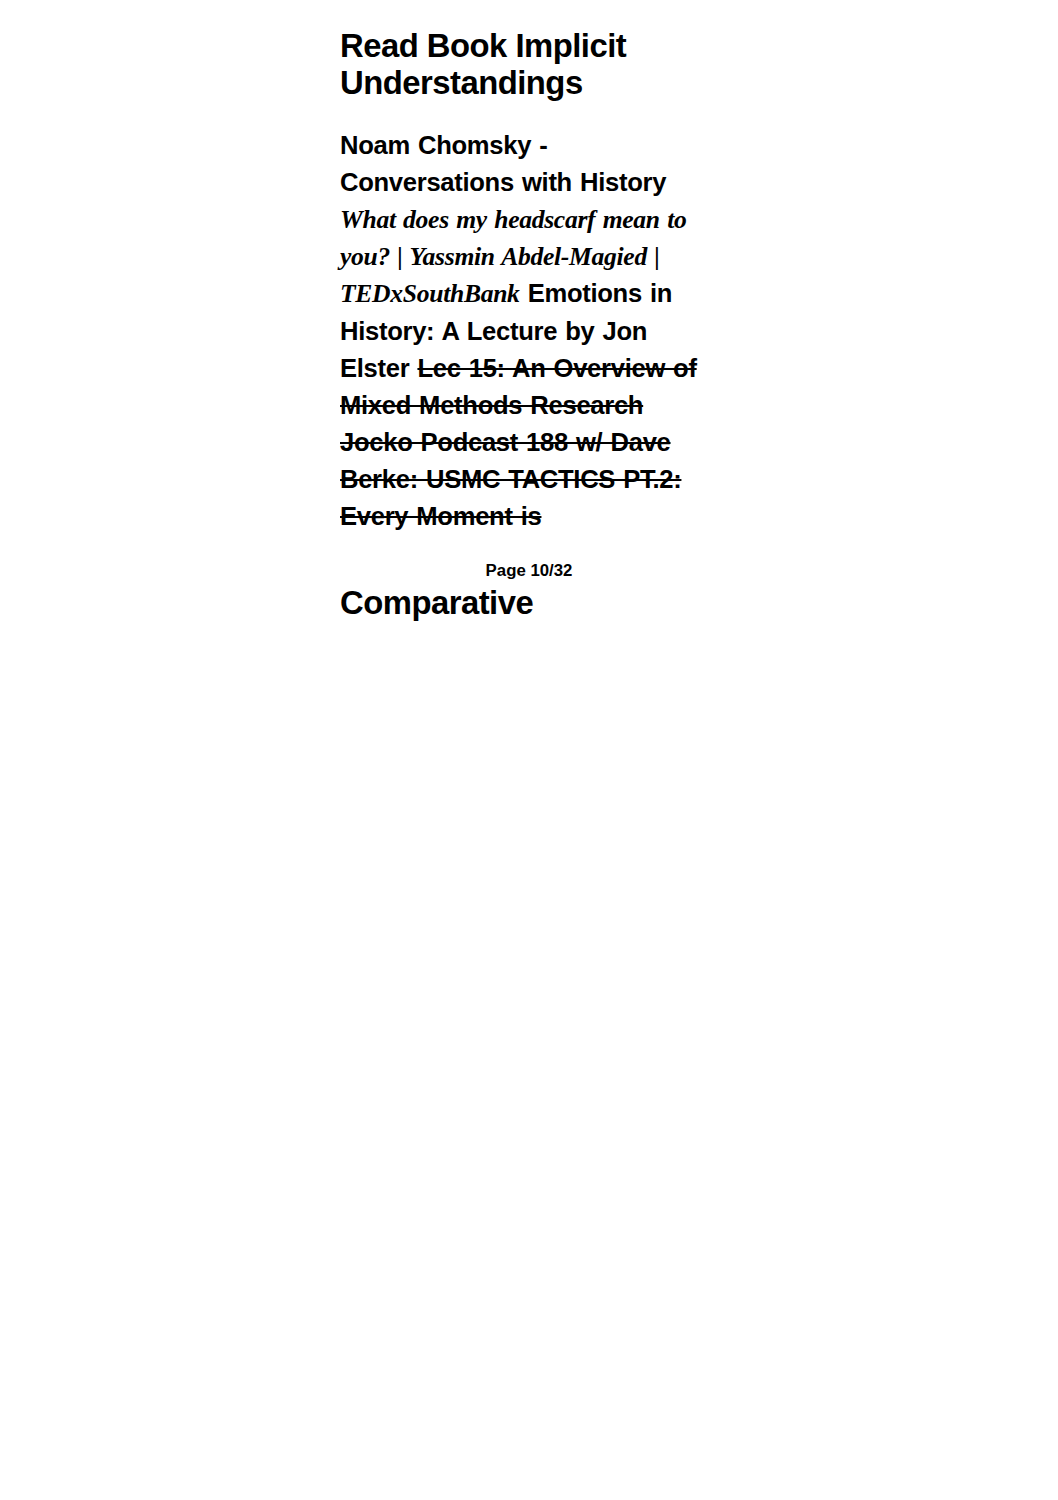Read Book Implicit Understandings
Noam Chomsky - Conversations with History What does my headscarf mean to you? | Yassmin Abdel-Magied | TEDxSouthBank Emotions in History: A Lecture by Jon Elster Lec 15: An Overview of Mixed Methods Research Jocko Podcast 188 w/ Dave Berke: USMC TACTICS PT.2: Every Moment is
Page 10/32
Comparative